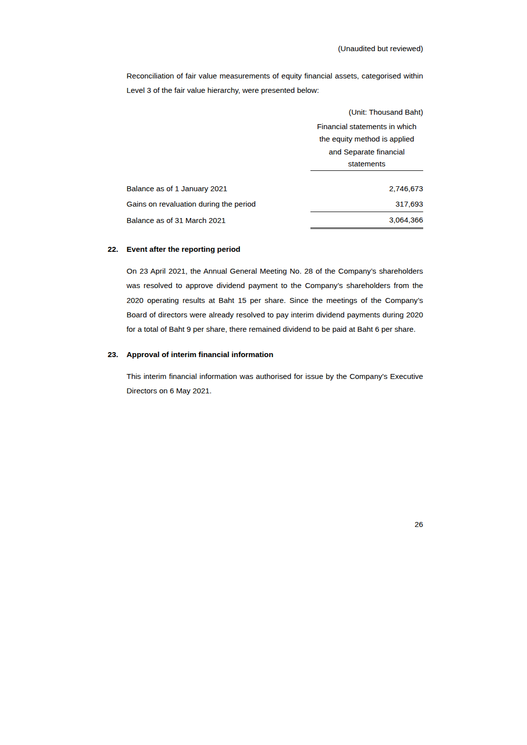(Unaudited but reviewed)
Reconciliation of fair value measurements of equity financial assets, categorised within Level 3 of the fair value hierarchy, were presented below:
| | (Unit: Thousand Baht) |
| | Financial statements in which |
| | the equity method is applied |
| | and Separate financial statements |
| Balance as of 1 January 2021 | 2,746,673 |
| Gains on revaluation during the period | 317,693 |
| Balance as of 31 March 2021 | 3,064,366 |
22. Event after the reporting period
On 23 April 2021, the Annual General Meeting No. 28 of the Company’s shareholders was resolved to approve dividend payment to the Company’s shareholders from the 2020 operating results at Baht 15 per share. Since the meetings of the Company’s Board of directors were already resolved to pay interim dividend payments during 2020 for a total of Baht 9 per share, there remained dividend to be paid at Baht 6 per share.
23. Approval of interim financial information
This interim financial information was authorised for issue by the Company’s Executive Directors on 6 May 2021.
26